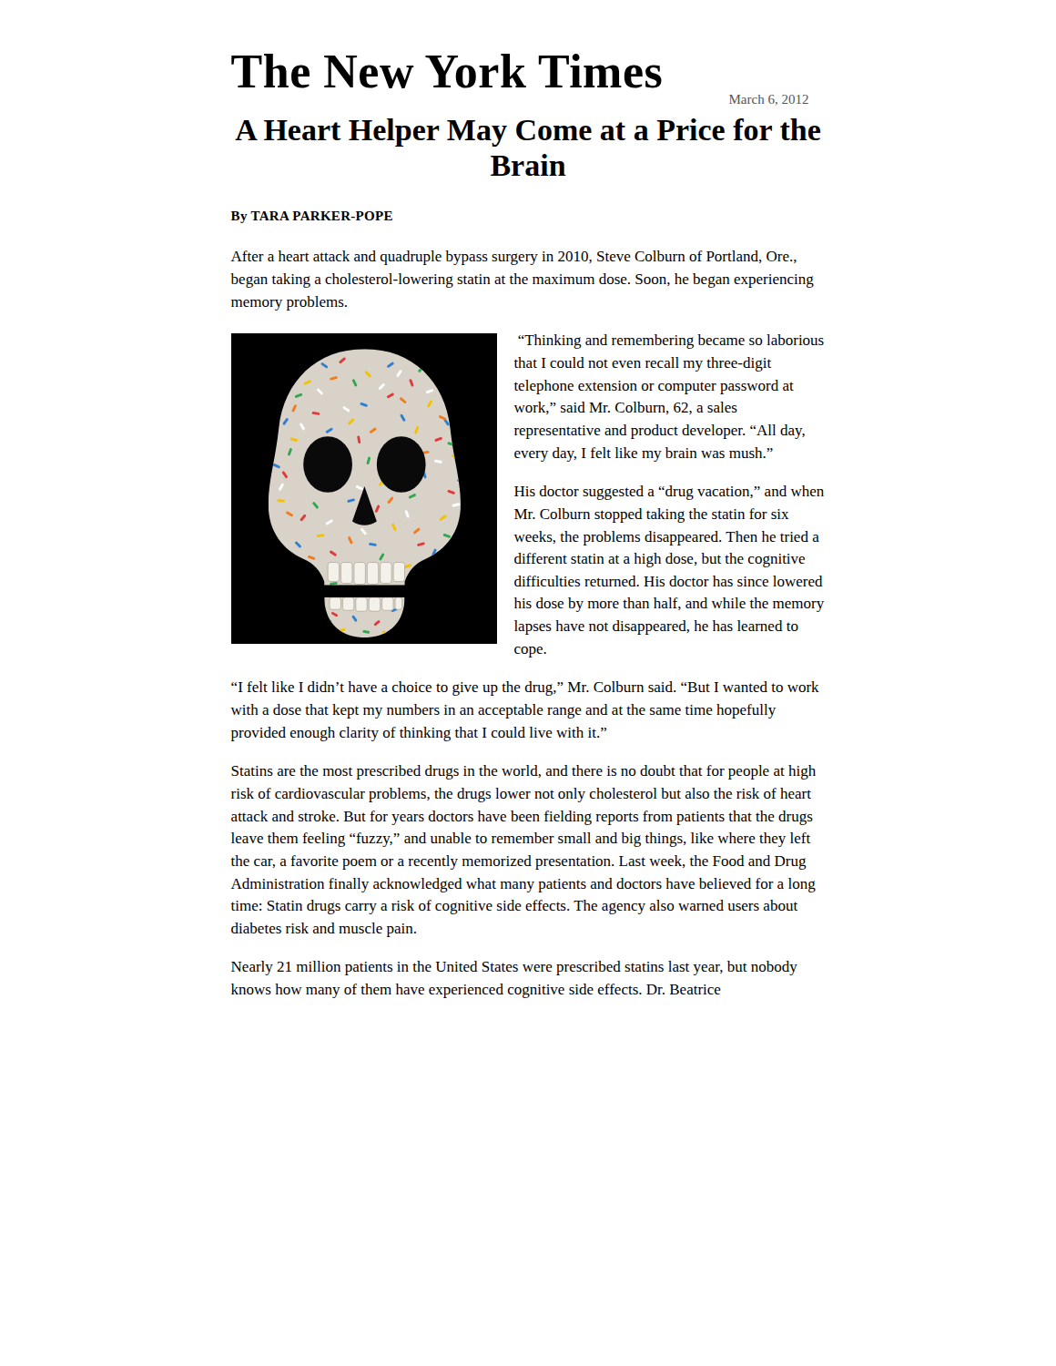The New York Times
March 6, 2012
A Heart Helper May Come at a Price for the Brain
By TARA PARKER-POPE
After a heart attack and quadruple bypass surgery in 2010, Steve Colburn of Portland, Ore., began taking a cholesterol-lowering statin at the maximum dose. Soon, he began experiencing memory problems.
“Thinking and remembering became so laborious that I could not even recall my three-digit telephone extension or computer password at work,” said Mr. Colburn, 62, a sales representative and product developer. “All day, every day, I felt like my brain was mush.”
His doctor suggested a “drug vacation,” and when Mr. Colburn stopped taking the statin for six weeks, the problems disappeared. Then he tried a different statin at a high dose, but the cognitive difficulties returned. His doctor has since lowered his dose by more than half, and while the memory lapses have not disappeared, he has learned to cope.
“I felt like I didn’t have a choice to give up the drug,” Mr. Colburn said. “But I wanted to work with a dose that kept my numbers in an acceptable range and at the same time hopefully provided enough clarity of thinking that I could live with it.”
Statins are the most prescribed drugs in the world, and there is no doubt that for people at high risk of cardiovascular problems, the drugs lower not only cholesterol but also the risk of heart attack and stroke. But for years doctors have been fielding reports from patients that the drugs leave them feeling “fuzzy,” and unable to remember small and big things, like where they left the car, a favorite poem or a recently memorized presentation. Last week, the Food and Drug Administration finally acknowledged what many patients and doctors have believed for a long time: Statin drugs carry a risk of cognitive side effects. The agency also warned users about diabetes risk and muscle pain.
Nearly 21 million patients in the United States were prescribed statins last year, but nobody knows how many of them have experienced cognitive side effects. Dr. Beatrice